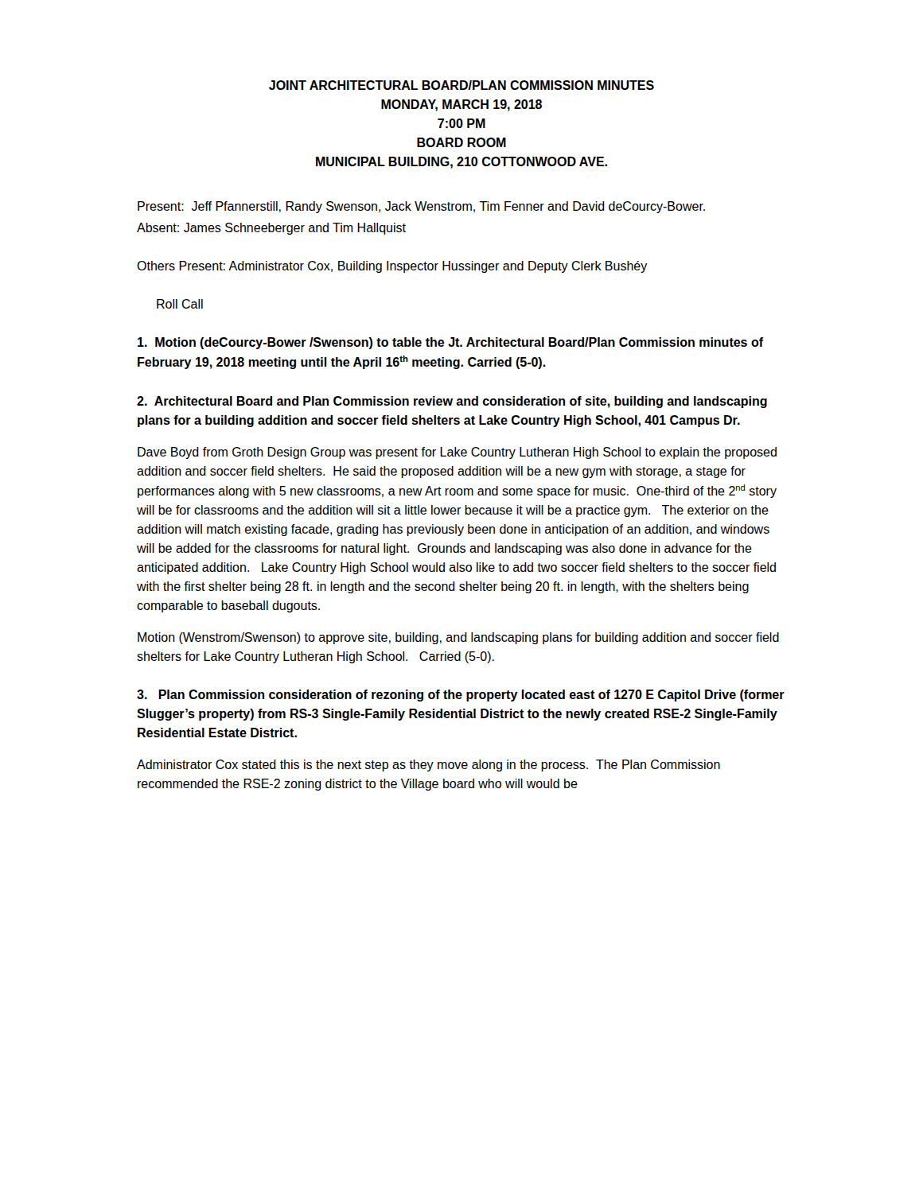JOINT ARCHITECTURAL BOARD/PLAN COMMISSION MINUTES
MONDAY, MARCH 19, 2018
7:00 PM
BOARD ROOM
MUNICIPAL BUILDING, 210 COTTONWOOD AVE.
Present: Jeff Pfannerstill, Randy Swenson, Jack Wenstrom, Tim Fenner and David deCourcy-Bower.
Absent: James Schneeberger and Tim Hallquist
Others Present: Administrator Cox, Building Inspector Hussinger and Deputy Clerk Bushéy
Roll Call
1. Motion (deCourcy-Bower /Swenson) to table the Jt. Architectural Board/Plan Commission minutes of February 19, 2018 meeting until the April 16th meeting. Carried (5-0).
2. Architectural Board and Plan Commission review and consideration of site, building and landscaping plans for a building addition and soccer field shelters at Lake Country High School, 401 Campus Dr.
Dave Boyd from Groth Design Group was present for Lake Country Lutheran High School to explain the proposed addition and soccer field shelters. He said the proposed addition will be a new gym with storage, a stage for performances along with 5 new classrooms, a new Art room and some space for music. One-third of the 2nd story will be for classrooms and the addition will sit a little lower because it will be a practice gym. The exterior on the addition will match existing facade, grading has previously been done in anticipation of an addition, and windows will be added for the classrooms for natural light. Grounds and landscaping was also done in advance for the anticipated addition. Lake Country High School would also like to add two soccer field shelters to the soccer field with the first shelter being 28 ft. in length and the second shelter being 20 ft. in length, with the shelters being comparable to baseball dugouts.
Motion (Wenstrom/Swenson) to approve site, building, and landscaping plans for building addition and soccer field shelters for Lake Country Lutheran High School. Carried (5-0).
3. Plan Commission consideration of rezoning of the property located east of 1270 E Capitol Drive (former Slugger’s property) from RS-3 Single-Family Residential District to the newly created RSE-2 Single-Family Residential Estate District.
Administrator Cox stated this is the next step as they move along in the process. The Plan Commission recommended the RSE-2 zoning district to the Village board who will would be